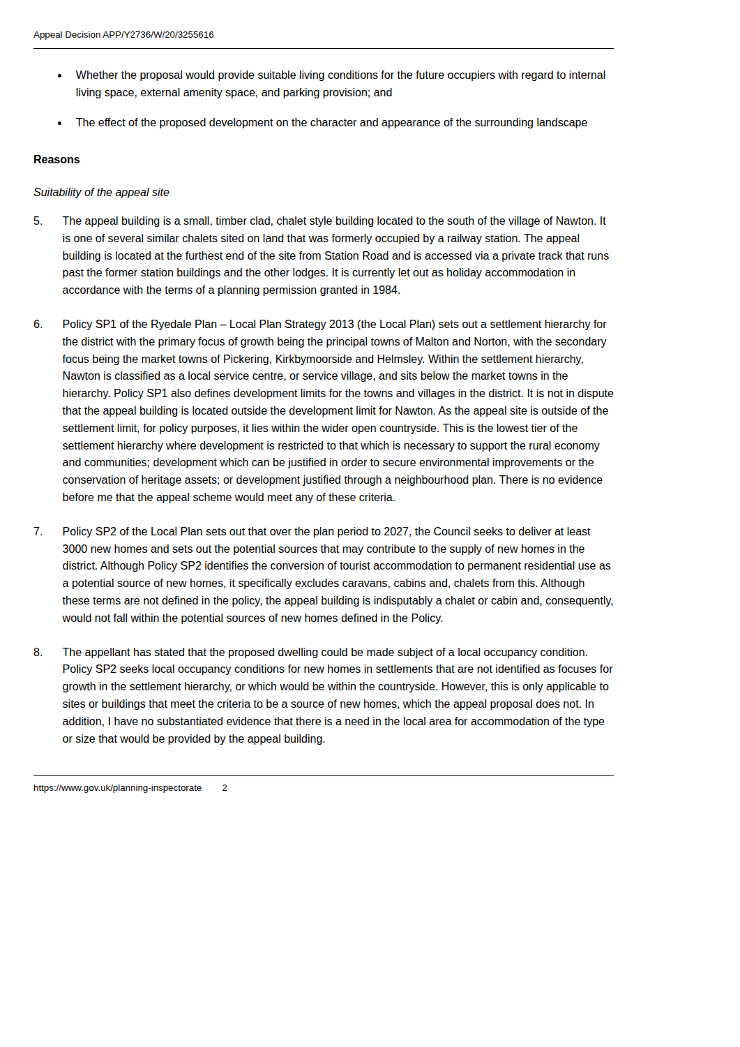Appeal Decision APP/Y2736/W/20/3255616
Whether the proposal would provide suitable living conditions for the future occupiers with regard to internal living space, external amenity space, and parking provision; and
The effect of the proposed development on the character and appearance of the surrounding landscape
Reasons
Suitability of the appeal site
The appeal building is a small, timber clad, chalet style building located to the south of the village of Nawton. It is one of several similar chalets sited on land that was formerly occupied by a railway station. The appeal building is located at the furthest end of the site from Station Road and is accessed via a private track that runs past the former station buildings and the other lodges. It is currently let out as holiday accommodation in accordance with the terms of a planning permission granted in 1984.
Policy SP1 of the Ryedale Plan – Local Plan Strategy 2013 (the Local Plan) sets out a settlement hierarchy for the district with the primary focus of growth being the principal towns of Malton and Norton, with the secondary focus being the market towns of Pickering, Kirkbymoorside and Helmsley. Within the settlement hierarchy, Nawton is classified as a local service centre, or service village, and sits below the market towns in the hierarchy. Policy SP1 also defines development limits for the towns and villages in the district. It is not in dispute that the appeal building is located outside the development limit for Nawton. As the appeal site is outside of the settlement limit, for policy purposes, it lies within the wider open countryside. This is the lowest tier of the settlement hierarchy where development is restricted to that which is necessary to support the rural economy and communities; development which can be justified in order to secure environmental improvements or the conservation of heritage assets; or development justified through a neighbourhood plan. There is no evidence before me that the appeal scheme would meet any of these criteria.
Policy SP2 of the Local Plan sets out that over the plan period to 2027, the Council seeks to deliver at least 3000 new homes and sets out the potential sources that may contribute to the supply of new homes in the district. Although Policy SP2 identifies the conversion of tourist accommodation to permanent residential use as a potential source of new homes, it specifically excludes caravans, cabins and, chalets from this. Although these terms are not defined in the policy, the appeal building is indisputably a chalet or cabin and, consequently, would not fall within the potential sources of new homes defined in the Policy.
The appellant has stated that the proposed dwelling could be made subject of a local occupancy condition. Policy SP2 seeks local occupancy conditions for new homes in settlements that are not identified as focuses for growth in the settlement hierarchy, or which would be within the countryside. However, this is only applicable to sites or buildings that meet the criteria to be a source of new homes, which the appeal proposal does not. In addition, I have no substantiated evidence that there is a need in the local area for accommodation of the type or size that would be provided by the appeal building.
https://www.gov.uk/planning-inspectorate 2